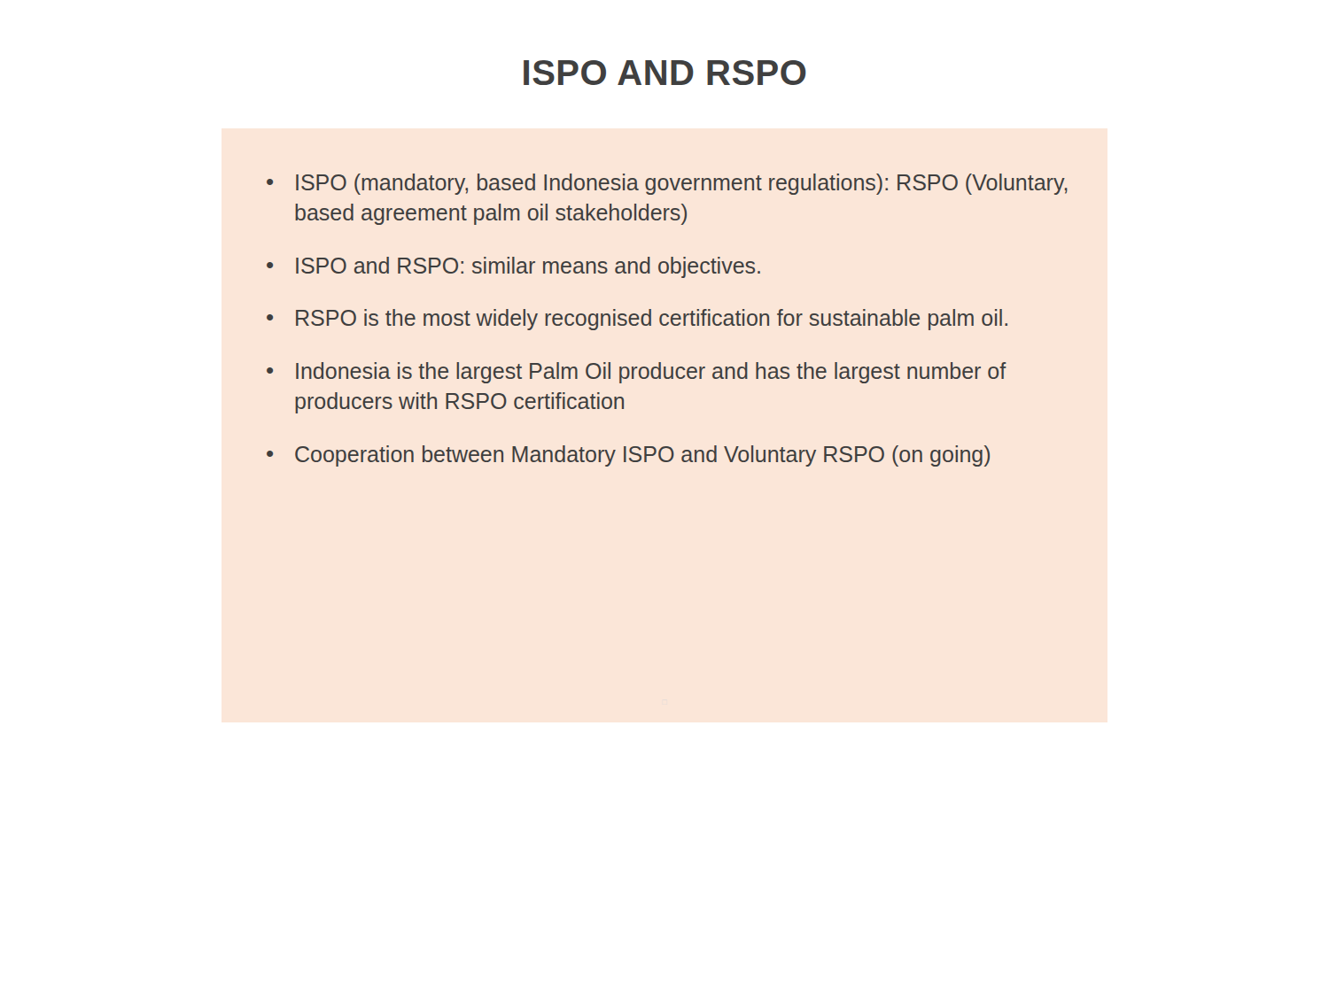ISPO AND RSPO
ISPO (mandatory, based Indonesia government regulations): RSPO (Voluntary, based agreement palm oil stakeholders)
ISPO and RSPO: similar means and objectives.
RSPO is the most widely recognised certification for sustainable palm oil.
Indonesia is the largest Palm Oil producer and has the largest number of producers with RSPO certification
Cooperation between Mandatory ISPO and Voluntary RSPO (on going)
□